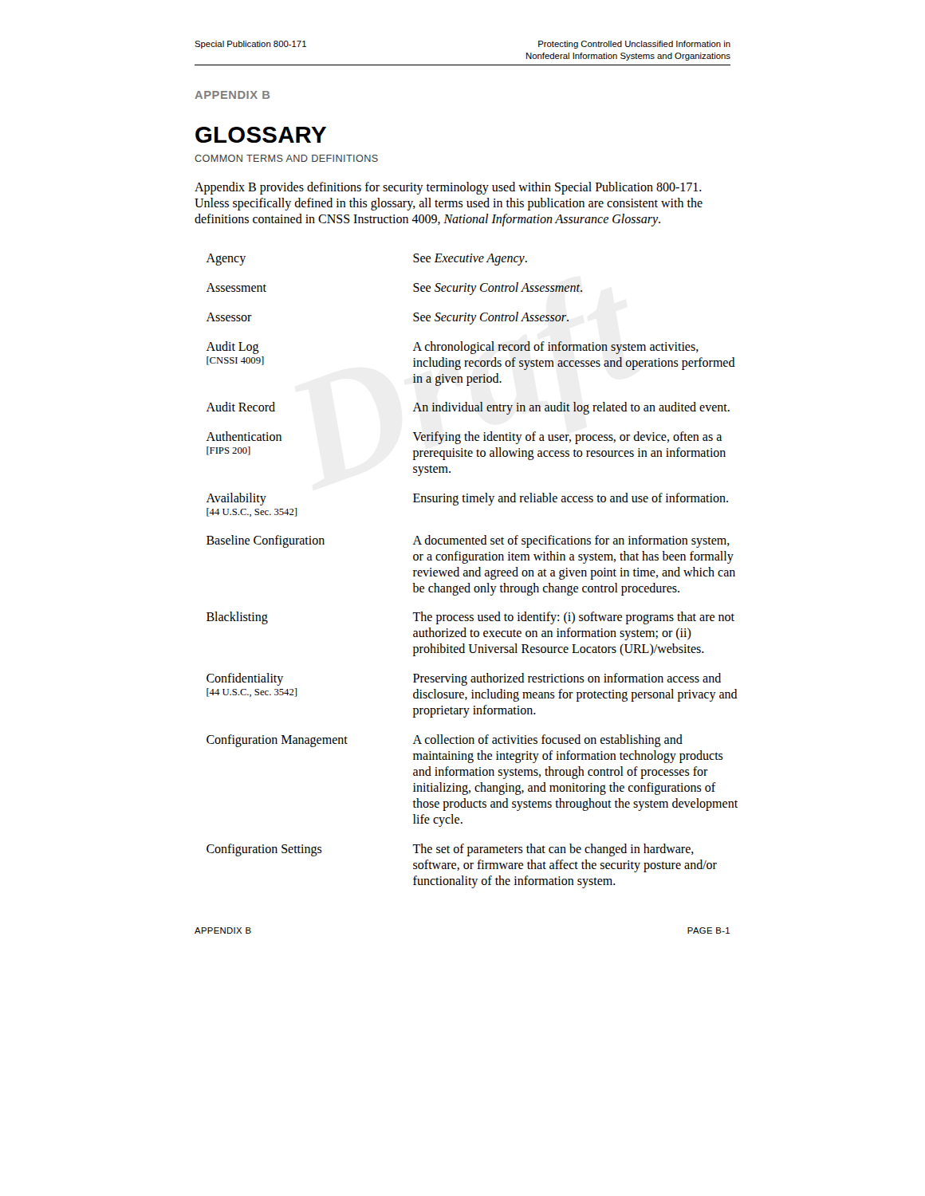Draft
Special Publication 800-171
Protecting Controlled Unclassified Information in
Nonfederal Information Systems and Organizations
APPENDIX B
GLOSSARY
COMMON TERMS AND DEFINITIONS
Appendix B provides definitions for security terminology used within Special Publication 800-171. Unless specifically defined in this glossary, all terms used in this publication are consistent with the definitions contained in CNSS Instruction 4009, National Information Assurance Glossary.
| Agency | See Executive Agency . |
| Assessment | See Security Control Assessment . |
| Assessor | See Security Control Assessor . |
| Audit Log [CNSSI 4009] | A chronological record of information system activities, including records of system accesses and operations performed in a given period. |
| Audit Record | An individual entry in an audit log related to an audited event. |
| Authentication [FIPS 200] | Verifying the identity of a user, process, or device, often as a prerequisite to allowing access to resources in an information system. |
| Availability [44 U.S.C., Sec. 3542] | Ensuring timely and reliable access to and use of information. |
| Baseline Configuration | A documented set of specifications for an information system, or a configuration item within a system, that has been formally reviewed and agreed on at a given point in time, and which can be changed only through change control procedures. |
| Blacklisting | The process used to identify: (i) software programs that are not authorized to execute on an information system; or (ii) prohibited Universal Resource Locators (URL)/websites. |
| Confidentiality [44 U.S.C., Sec. 3542] | Preserving authorized restrictions on information access and disclosure, including means for protecting personal privacy and proprietary information. |
| Configuration Management | A collection of activities focused on establishing and maintaining the integrity of information technology products and information systems, through control of processes for initializing, changing, and monitoring the configurations of those products and systems throughout the system development life cycle. |
| Configuration Settings | The set of parameters that can be changed in hardware, software, or firmware that affect the security posture and/or functionality of the information system. |
APPENDIX B
PAGE B-1